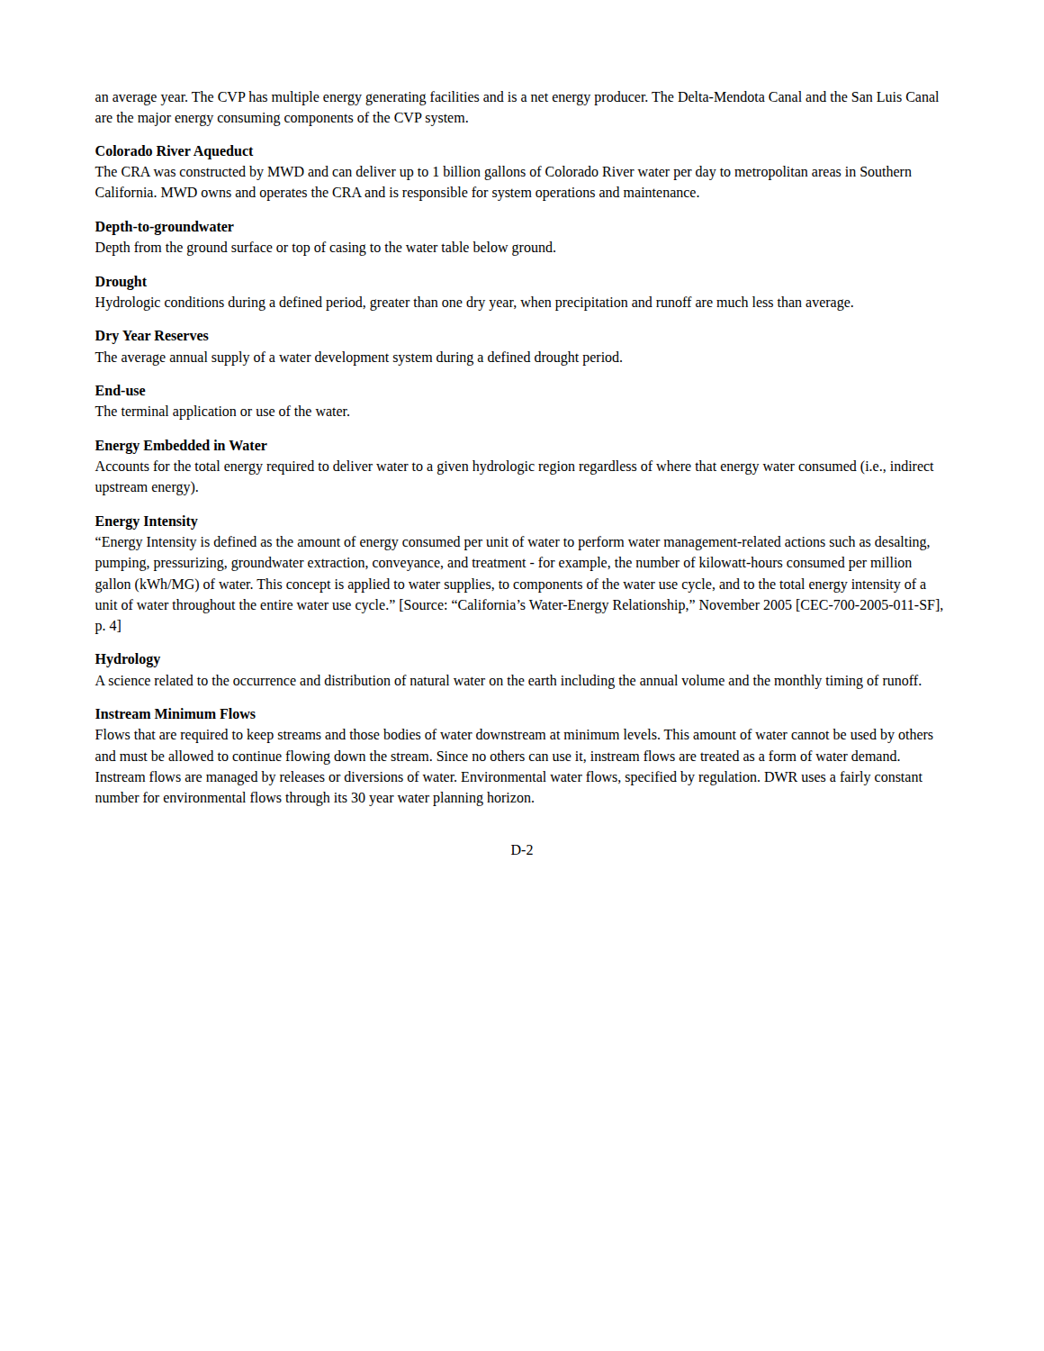an average year. The CVP has multiple energy generating facilities and is a net energy producer. The Delta-Mendota Canal and the San Luis Canal are the major energy consuming components of the CVP system.
Colorado River Aqueduct
The CRA was constructed by MWD and can deliver up to 1 billion gallons of Colorado River water per day to metropolitan areas in Southern California. MWD owns and operates the CRA and is responsible for system operations and maintenance.
Depth-to-groundwater
Depth from the ground surface or top of casing to the water table below ground.
Drought
Hydrologic conditions during a defined period, greater than one dry year, when precipitation and runoff are much less than average.
Dry Year Reserves
The average annual supply of a water development system during a defined drought period.
End-use
The terminal application or use of the water.
Energy Embedded in Water
Accounts for the total energy required to deliver water to a given hydrologic region regardless of where that energy water consumed (i.e., indirect upstream energy).
Energy Intensity
“Energy Intensity is defined as the amount of energy consumed per unit of water to perform water management-related actions such as desalting, pumping, pressurizing, groundwater extraction, conveyance, and treatment - for example, the number of kilowatt-hours consumed per million gallon (kWh/MG) of water. This concept is applied to water supplies, to components of the water use cycle, and to the total energy intensity of a unit of water throughout the entire water use cycle.” [Source: “California’s Water-Energy Relationship,” November 2005 [CEC-700-2005-011-SF], p. 4]
Hydrology
A science related to the occurrence and distribution of natural water on the earth including the annual volume and the monthly timing of runoff.
Instream Minimum Flows
Flows that are required to keep streams and those bodies of water downstream at minimum levels. This amount of water cannot be used by others and must be allowed to continue flowing down the stream. Since no others can use it, instream flows are treated as a form of water demand. Instream flows are managed by releases or diversions of water. Environmental water flows, specified by regulation. DWR uses a fairly constant number for environmental flows through its 30 year water planning horizon.
D-2